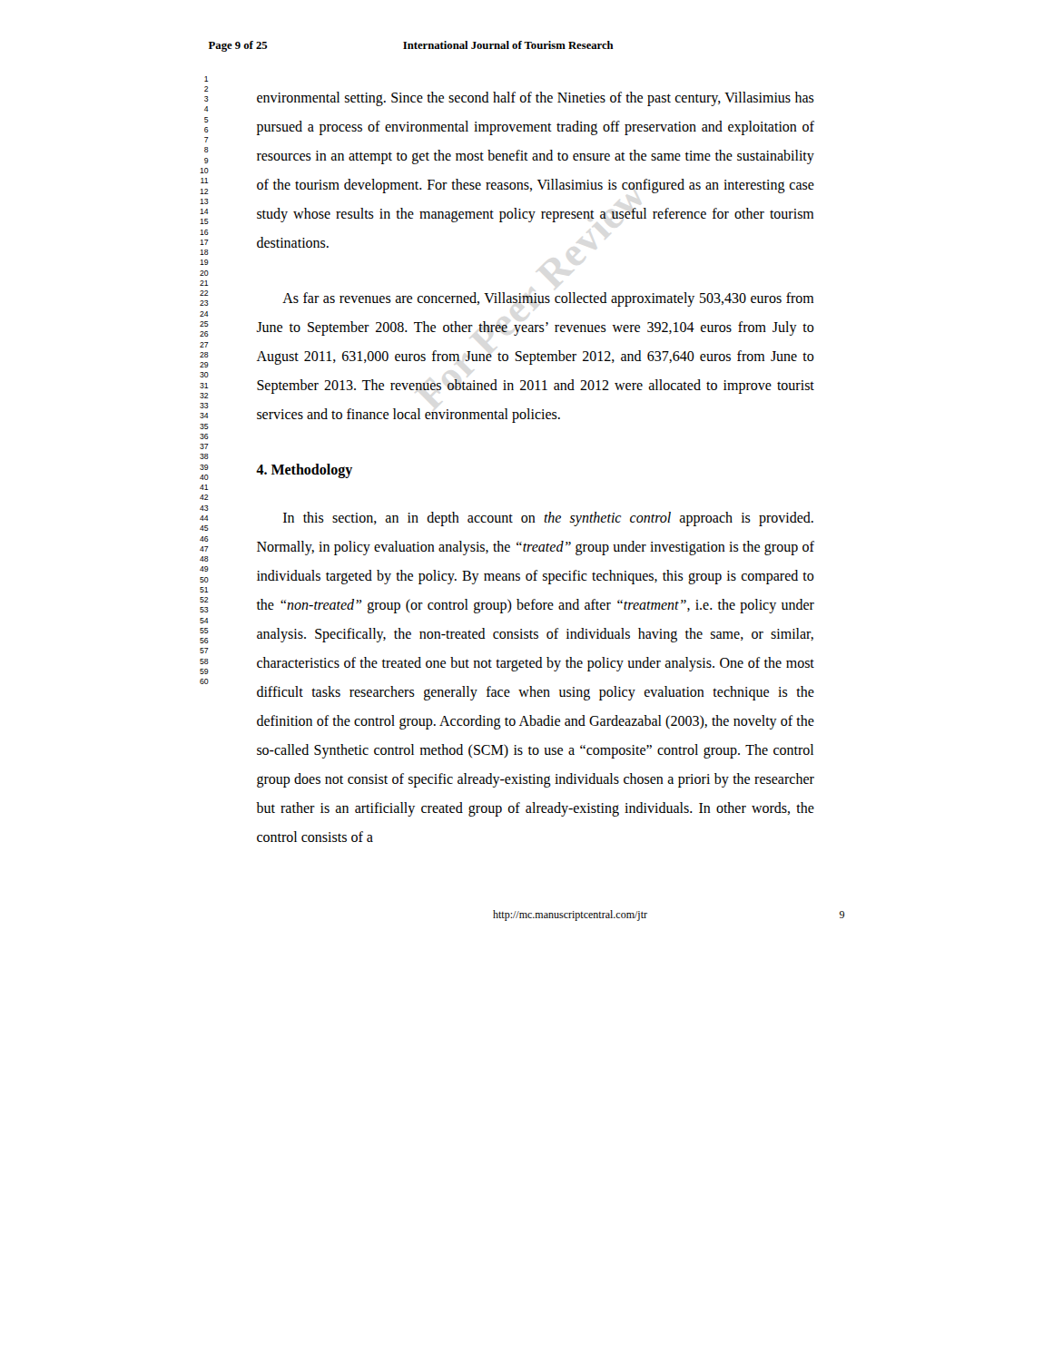Page 9 of 25
International Journal of Tourism Research
1
2
3
4
5
6
7
8
9
10
11
12
13
14
15
16
17
18
19
20
21
22
23
24
25
26
27
28
29
30
31
32
33
34
35
36
37
38
39
40
41
42
43
44
45
46
47
48
49
50
51
52
53
54
55
56
57
58
59
60
For Peer Review
environmental setting. Since the second half of the Nineties of the past century, Villasimius has pursued a process of environmental improvement trading off preservation and exploitation of resources in an attempt to get the most benefit and to ensure at the same time the sustainability of the tourism development. For these reasons, Villasimius is configured as an interesting case study whose results in the management policy represent a useful reference for other tourism destinations.
As far as revenues are concerned, Villasimius collected approximately 503,430 euros from June to September 2008. The other three years’ revenues were 392,104 euros from July to August 2011, 631,000 euros from June to September 2012, and 637,640 euros from June to September 2013. The revenues obtained in 2011 and 2012 were allocated to improve tourist services and to finance local environmental policies.
4. Methodology
In this section, an in depth account on the synthetic control approach is provided. Normally, in policy evaluation analysis, the “treated” group under investigation is the group of individuals targeted by the policy. By means of specific techniques, this group is compared to the “non-treated” group (or control group) before and after “treatment”, i.e. the policy under analysis. Specifically, the non-treated consists of individuals having the same, or similar, characteristics of the treated one but not targeted by the policy under analysis. One of the most difficult tasks researchers generally face when using policy evaluation technique is the definition of the control group. According to Abadie and Gardeazabal (2003), the novelty of the so-called Synthetic control method (SCM) is to use a “composite” control group. The control group does not consist of specific already-existing individuals chosen a priori by the researcher but rather is an artificially created group of already-existing individuals. In other words, the control consists of a
http://mc.manuscriptcentral.com/jtr 9